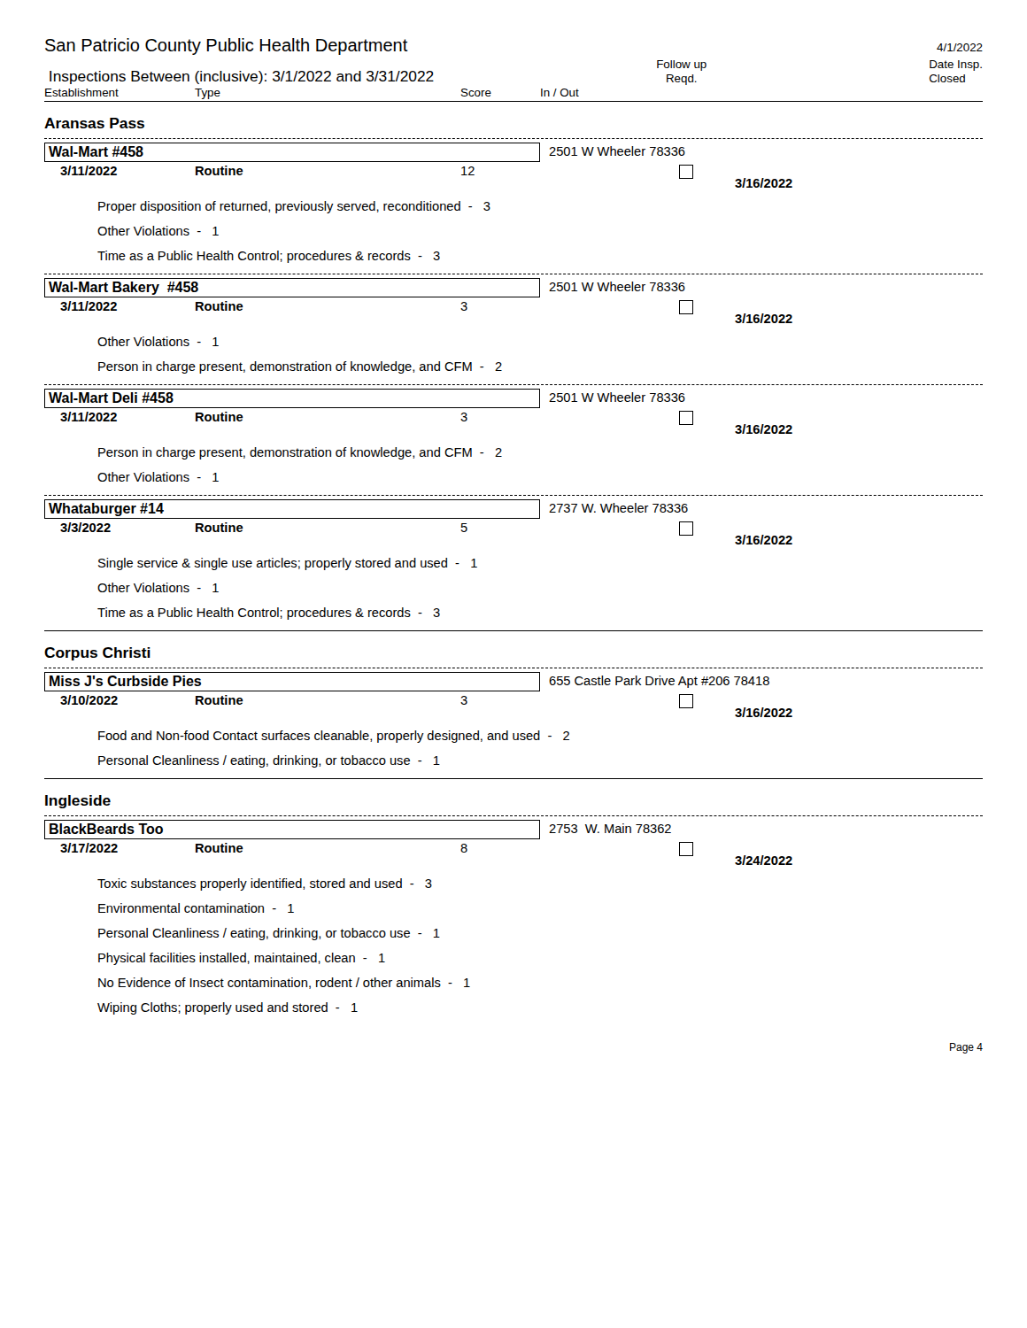San Patricio County Public Health Department
4/1/2022
Inspections Between (inclusive): 3/1/2022 and 3/31/2022
Follow up
Reqd.
Date Insp.
Closed
Establishment
Type
Score
In / Out
Aransas Pass
Wal-Mart #458
2501 W Wheeler 78336
3/11/2022
Routine
12
3/16/2022
Proper disposition of returned, previously served, reconditioned - 3
Other Violations - 1
Time as a Public Health Control; procedures & records - 3
Wal-Mart Bakery #458
2501 W Wheeler 78336
3/11/2022
Routine
3
3/16/2022
Other Violations - 1
Person in charge present, demonstration of knowledge, and CFM - 2
Wal-Mart Deli #458
2501 W Wheeler 78336
3/11/2022
Routine
3
3/16/2022
Person in charge present, demonstration of knowledge, and CFM - 2
Other Violations - 1
Whataburger #14
2737 W. Wheeler 78336
3/3/2022
Routine
5
3/16/2022
Single service & single use articles; properly stored and used - 1
Other Violations - 1
Time as a Public Health Control; procedures & records - 3
Corpus Christi
Miss J's Curbside Pies
655 Castle Park Drive Apt #206 78418
3/10/2022
Routine
3
3/16/2022
Food and Non-food Contact surfaces cleanable, properly designed, and used - 2
Personal Cleanliness / eating, drinking, or tobacco use - 1
Ingleside
BlackBeards Too
2753 W. Main 78362
3/17/2022
Routine
8
3/24/2022
Toxic substances properly identified, stored and used - 3
Environmental contamination - 1
Personal Cleanliness / eating, drinking, or tobacco use - 1
Physical facilities installed, maintained, clean - 1
No Evidence of Insect contamination, rodent / other animals - 1
Wiping Cloths; properly used and stored - 1
Page 4